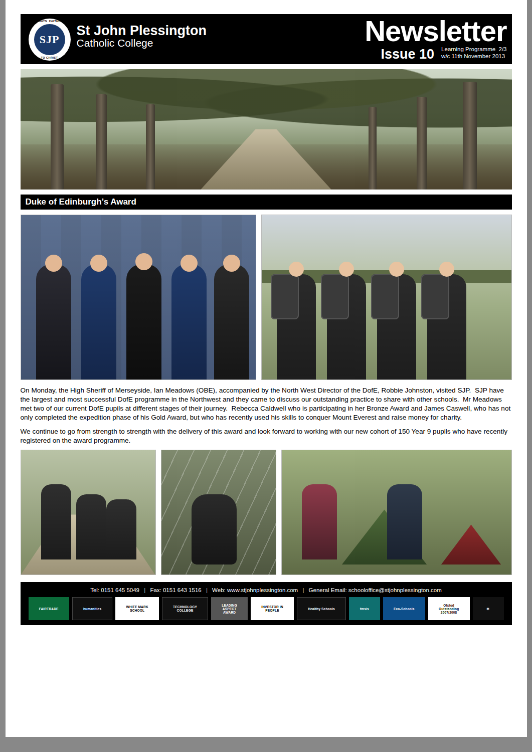ALWAYS FAITHFUL
TO CHRIST
SJP
St John Plessington Catholic College
Newsletter
Issue 10
Learning Programme 2/3
w/c 11th November 2013
Duke of Edinburgh’s Award
On Monday, the High Sheriff of Merseyside, Ian Meadows (OBE), accompanied by the North West Director of the DofE, Robbie Johnston, visited SJP. SJP have the largest and most successful DofE programme in the Northwest and they came to discuss our outstanding practice to share with other schools. Mr Meadows met two of our current DofE pupils at different stages of their journey. Rebecca Caldwell who is participating in her Bronze Award and James Caswell, who has not only completed the expedition phase of his Gold Award, but who has recently used his skills to conquer Mount Everest and raise money for charity.
We continue to go from strength to strength with the delivery of this award and look forward to working with our new cohort of 150 Year 9 pupils who have recently registered on the award programme.
Tel: 0151 645 5049 | Fax: 0151 643 1516 | Web: www.stjohnplessington.com | General Email: schooloffice@stjohnplessington.com
FAIRTRADE
humanities
WHITE MARK
SCHOOL
TECHNOLOGY
COLLEGE
LEADING
ASPECT
AWARD
INVESTOR IN
PEOPLE
Healthy Schools
fmsis
Eco-Schools
Ofsted
Outstanding
2007/2008
⚛